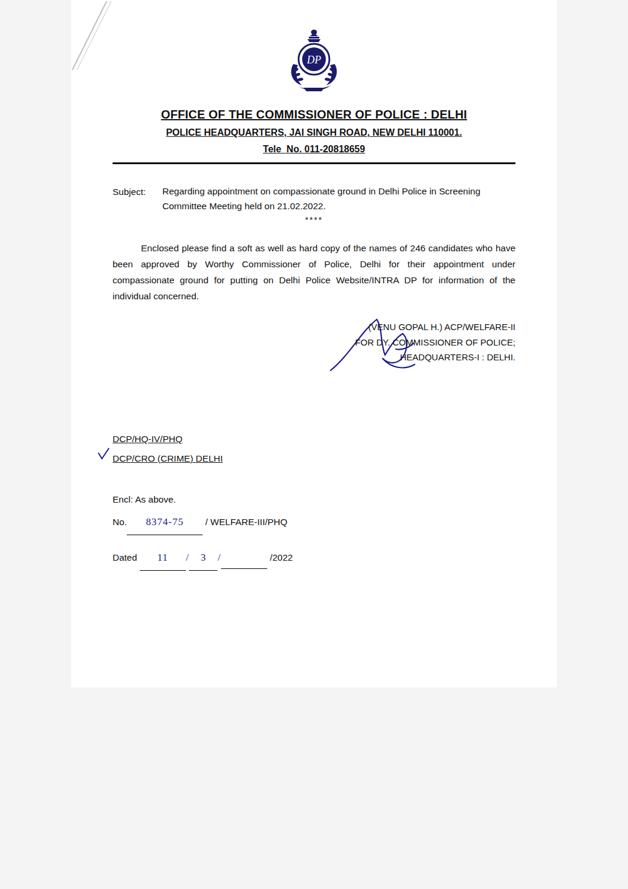DP
OFFICE OF THE COMMISSIONER OF POLICE : DELHI
POLICE HEADQUARTERS, JAI SINGH ROAD, NEW DELHI 110001.
Tele No. 011-20818659
Subject:
Regarding appointment on compassionate ground in Delhi Police in Screening Committee Meeting held on 21.02.2022.
****
Enclosed please find a soft as well as hard copy of the names of 246 candidates who have been approved by Worthy Commissioner of Police, Delhi for their appointment under compassionate ground for putting on Delhi Police Website/INTRA DP for information of the individual concerned.
(VENU GOPAL H.) ACP/WELFARE-II
FOR DY. COMMISSIONER OF POLICE;
HEADQUARTERS-I : DELHI.
DCP/HQ-IV/PHQ
DCP/CRO (CRIME) DELHI
Encl: As above.
No.8374-75 / WELFARE-III/PHQ
Dated 11/3/ /2022